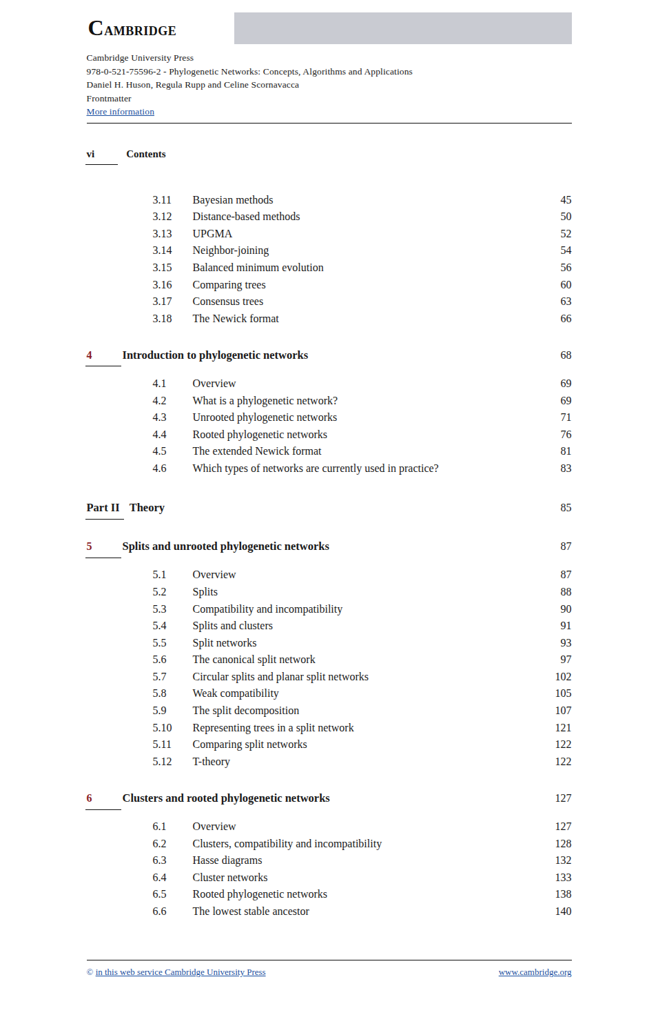Cambridge
Cambridge University Press
978-0-521-75596-2 - Phylogenetic Networks: Concepts, Algorithms and Applications
Daniel H. Huson, Regula Rupp and Celine Scornavacca
Frontmatter
More information
vi Contents
3.11 Bayesian methods 45
3.12 Distance-based methods 50
3.13 UPGMA 52
3.14 Neighbor-joining 54
3.15 Balanced minimum evolution 56
3.16 Comparing trees 60
3.17 Consensus trees 63
3.18 The Newick format 66
4 Introduction to phylogenetic networks
68
4.1 Overview 69
4.2 What is a phylogenetic network?69
4.3 Unrooted phylogenetic networks 71
4.4 Rooted phylogenetic networks 76
4.5 The extended Newick format 81
4.6 Which types of networks are currently used in practice?83
Part II Theory
85
5 Splits and unrooted phylogenetic networks
87
5.1 Overview 87
5.2 Splits 88
5.3 Compatibility and incompatibility 90
5.4 Splits and clusters 91
5.5 Split networks 93
5.6 The canonical split network 97
5.7 Circular splits and planar split networks 102
5.8 Weak compatibility 105
5.9 The split decomposition 107
5.10 Representing trees in a split network 121
5.11 Comparing split networks 122
5.12 T-theory 122
6 Clusters and rooted phylogenetic networks
127
6.1 Overview 127
6.2 Clusters, compatibility and incompatibility 128
6.3 Hasse diagrams 132
6.4 Cluster networks 133
6.5 Rooted phylogenetic networks 138
6.6 The lowest stable ancestor 140
© in this web service Cambridge University Press
www.cambridge.org